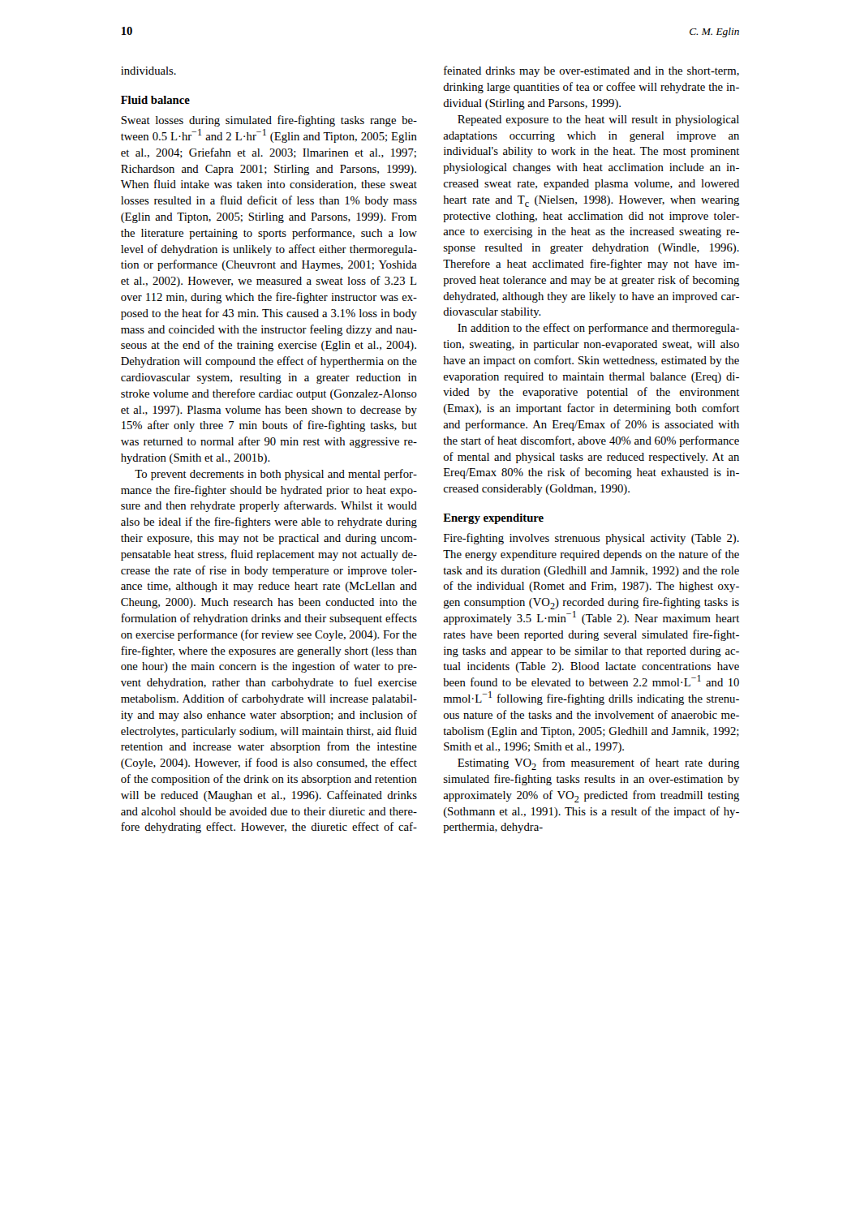10 C. M. Eglin
individuals.
Fluid balance
Sweat losses during simulated fire-fighting tasks range between 0.5 L·hr−1 and 2 L·hr−1 (Eglin and Tipton, 2005; Eglin et al., 2004; Griefahn et al. 2003; Ilmarinen et al., 1997; Richardson and Capra 2001; Stirling and Parsons, 1999). When fluid intake was taken into consideration, these sweat losses resulted in a fluid deficit of less than 1% body mass (Eglin and Tipton, 2005; Stirling and Parsons, 1999). From the literature pertaining to sports performance, such a low level of dehydration is unlikely to affect either thermoregulation or performance (Cheuvront and Haymes, 2001; Yoshida et al., 2002). However, we measured a sweat loss of 3.23 L over 112 min, during which the fire-fighter instructor was exposed to the heat for 43 min. This caused a 3.1% loss in body mass and coincided with the instructor feeling dizzy and nauseous at the end of the training exercise (Eglin et al., 2004). Dehydration will compound the effect of hyperthermia on the cardiovascular system, resulting in a greater reduction in stroke volume and therefore cardiac output (Gonzalez-Alonso et al., 1997). Plasma volume has been shown to decrease by 15% after only three 7 min bouts of fire-fighting tasks, but was returned to normal after 90 min rest with aggressive rehydration (Smith et al., 2001b).
To prevent decrements in both physical and mental performance the fire-fighter should be hydrated prior to heat exposure and then rehydrate properly afterwards. Whilst it would also be ideal if the fire-fighters were able to rehydrate during their exposure, this may not be practical and during uncompensatable heat stress, fluid replacement may not actually decrease the rate of rise in body temperature or improve tolerance time, although it may reduce heart rate (McLellan and Cheung, 2000). Much research has been conducted into the formulation of rehydration drinks and their subsequent effects on exercise performance (for review see Coyle, 2004). For the fire-fighter, where the exposures are generally short (less than one hour) the main concern is the ingestion of water to prevent dehydration, rather than carbohydrate to fuel exercise metabolism. Addition of carbohydrate will increase palatability and may also enhance water absorption; and inclusion of electrolytes, particularly sodium, will maintain thirst, aid fluid retention and increase water absorption from the intestine (Coyle, 2004). However, if food is also consumed, the effect of the composition of the drink on its absorption and retention will be reduced (Maughan et al., 1996). Caffeinated drinks and alcohol should be avoided due to their diuretic and therefore dehydrating effect. However, the diuretic effect of caffeinated drinks may be over-estimated and in the short-term, drinking large quantities of tea or coffee will rehydrate the individual (Stirling and Parsons, 1999).
Repeated exposure to the heat will result in physiological adaptations occurring which in general improve an individual's ability to work in the heat. The most prominent physiological changes with heat acclimation include an increased sweat rate, expanded plasma volume, and lowered heart rate and Tc (Nielsen, 1998). However, when wearing protective clothing, heat acclimation did not improve tolerance to exercising in the heat as the increased sweating response resulted in greater dehydration (Windle, 1996). Therefore a heat acclimated fire-fighter may not have improved heat tolerance and may be at greater risk of becoming dehydrated, although they are likely to have an improved cardiovascular stability.
In addition to the effect on performance and thermoregulation, sweating, in particular non-evaporated sweat, will also have an impact on comfort. Skin wettedness, estimated by the evaporation required to maintain thermal balance (Ereq) divided by the evaporative potential of the environment (Emax), is an important factor in determining both comfort and performance. An Ereq/Emax of 20% is associated with the start of heat discomfort, above 40% and 60% performance of mental and physical tasks are reduced respectively. At an Ereq/Emax 80% the risk of becoming heat exhausted is increased considerably (Goldman, 1990).
Energy expenditure
Fire-fighting involves strenuous physical activity (Table 2). The energy expenditure required depends on the nature of the task and its duration (Gledhill and Jamnik, 1992) and the role of the individual (Romet and Frim, 1987). The highest oxygen consumption (VO2) recorded during fire-fighting tasks is approximately 3.5 L·min−1 (Table 2). Near maximum heart rates have been reported during several simulated fire-fighting tasks and appear to be similar to that reported during actual incidents (Table 2). Blood lactate concentrations have been found to be elevated to between 2.2 mmol·L−1 and 10 mmol·L−1 following fire-fighting drills indicating the strenuous nature of the tasks and the involvement of anaerobic metabolism (Eglin and Tipton, 2005; Gledhill and Jamnik, 1992; Smith et al., 1996; Smith et al., 1997).
Estimating VO2 from measurement of heart rate during simulated fire-fighting tasks results in an over-estimation by approximately 20% of VO2 predicted from treadmill testing (Sothmann et al., 1991). This is a result of the impact of hyperthermia, dehydra-